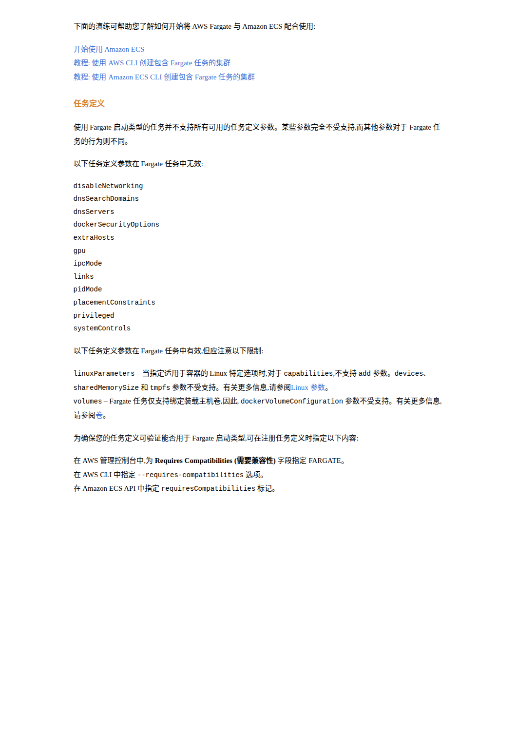下面的演练可帮助您了解如何开始将 AWS Fargate 与 Amazon ECS 配合使用:
开始使用 Amazon ECS
教程: 使用 AWS CLI 创建包含 Fargate 任务的集群
教程: 使用 Amazon ECS CLI 创建包含 Fargate 任务的集群
任务定义
使用 Fargate 启动类型的任务并不支持所有可用的任务定义参数。某些参数完全不受支持,而其他参数对于 Fargate 任务的行为则不同。
以下任务定义参数在 Fargate 任务中无效:
disableNetworking
dnsSearchDomains
dnsServers
dockerSecurityOptions
extraHosts
gpu
ipcMode
links
pidMode
placementConstraints
privileged
systemControls
以下任务定义参数在 Fargate 任务中有效,但应注意以下限制:
linuxParameters – 当指定适用于容器的 Linux 特定选项时,对于 capabilities,不支持 add 参数。devices、sharedMemorySize 和 tmpfs 参数不受支持。有关更多信息,请参阅Linux 参数。
volumes – Fargate 任务仅支持绑定装载主机卷,因此, dockerVolumeConfiguration 参数不受支持。有关更多信息,请参阅卷。
为确保您的任务定义可验证能否用于 Fargate 启动类型,可在注册任务定义时指定以下内容:
在 AWS 管理控制台中,为 Requires Compatibilities (需要兼容性) 字段指定 FARGATE。
在 AWS CLI 中指定 --requires-compatibilities 选项。
在 Amazon ECS API 中指定 requiresCompatibilities 标记。